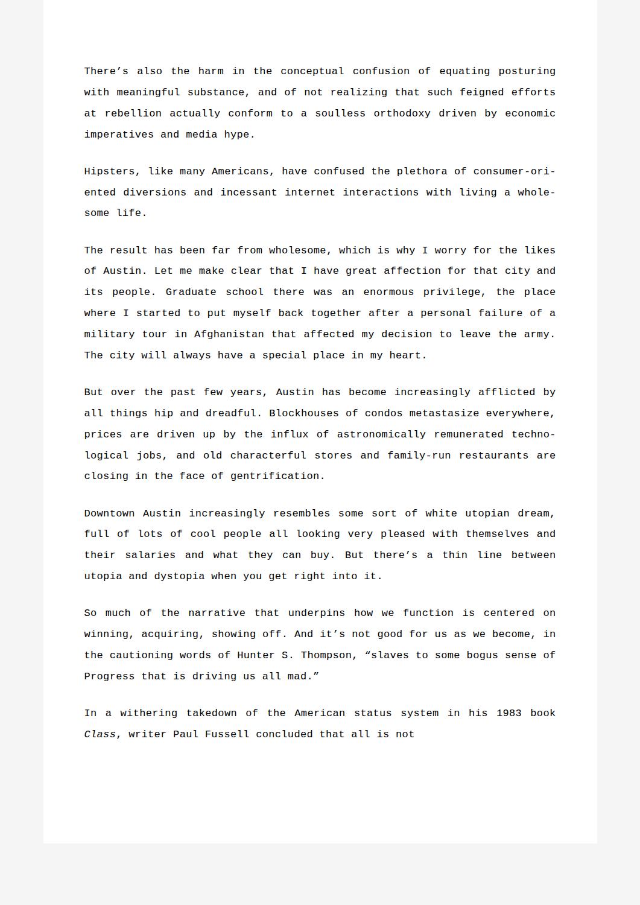There’s also the harm in the conceptual confusion of equating posturing with meaningful substance, and of not realizing that such feigned efforts at rebellion actually conform to a soulless orthodoxy driven by economic imperatives and media hype.
Hipsters, like many Americans, have confused the plethora of consumer-oriented diversions and incessant internet interactions with living a wholesome life.
The result has been far from wholesome, which is why I worry for the likes of Austin. Let me make clear that I have great affection for that city and its people. Graduate school there was an enormous privilege, the place where I started to put myself back together after a personal failure of a military tour in Afghanistan that affected my decision to leave the army. The city will always have a special place in my heart.
But over the past few years, Austin has become increasingly afflicted by all things hip and dreadful. Blockhouses of condos metastasize everywhere, prices are driven up by the influx of astronomically remunerated technological jobs, and old characterful stores and family-run restaurants are closing in the face of gentrification.
Downtown Austin increasingly resembles some sort of white utopian dream, full of lots of cool people all looking very pleased with themselves and their salaries and what they can buy. But there’s a thin line between utopia and dystopia when you get right into it.
So much of the narrative that underpins how we function is centered on winning, acquiring, showing off. And it’s not good for us as we become, in the cautioning words of Hunter S. Thompson, “slaves to some bogus sense of Progress that is driving us all mad.”
In a withering takedown of the American status system in his 1983 book Class, writer Paul Fussell concluded that all is not